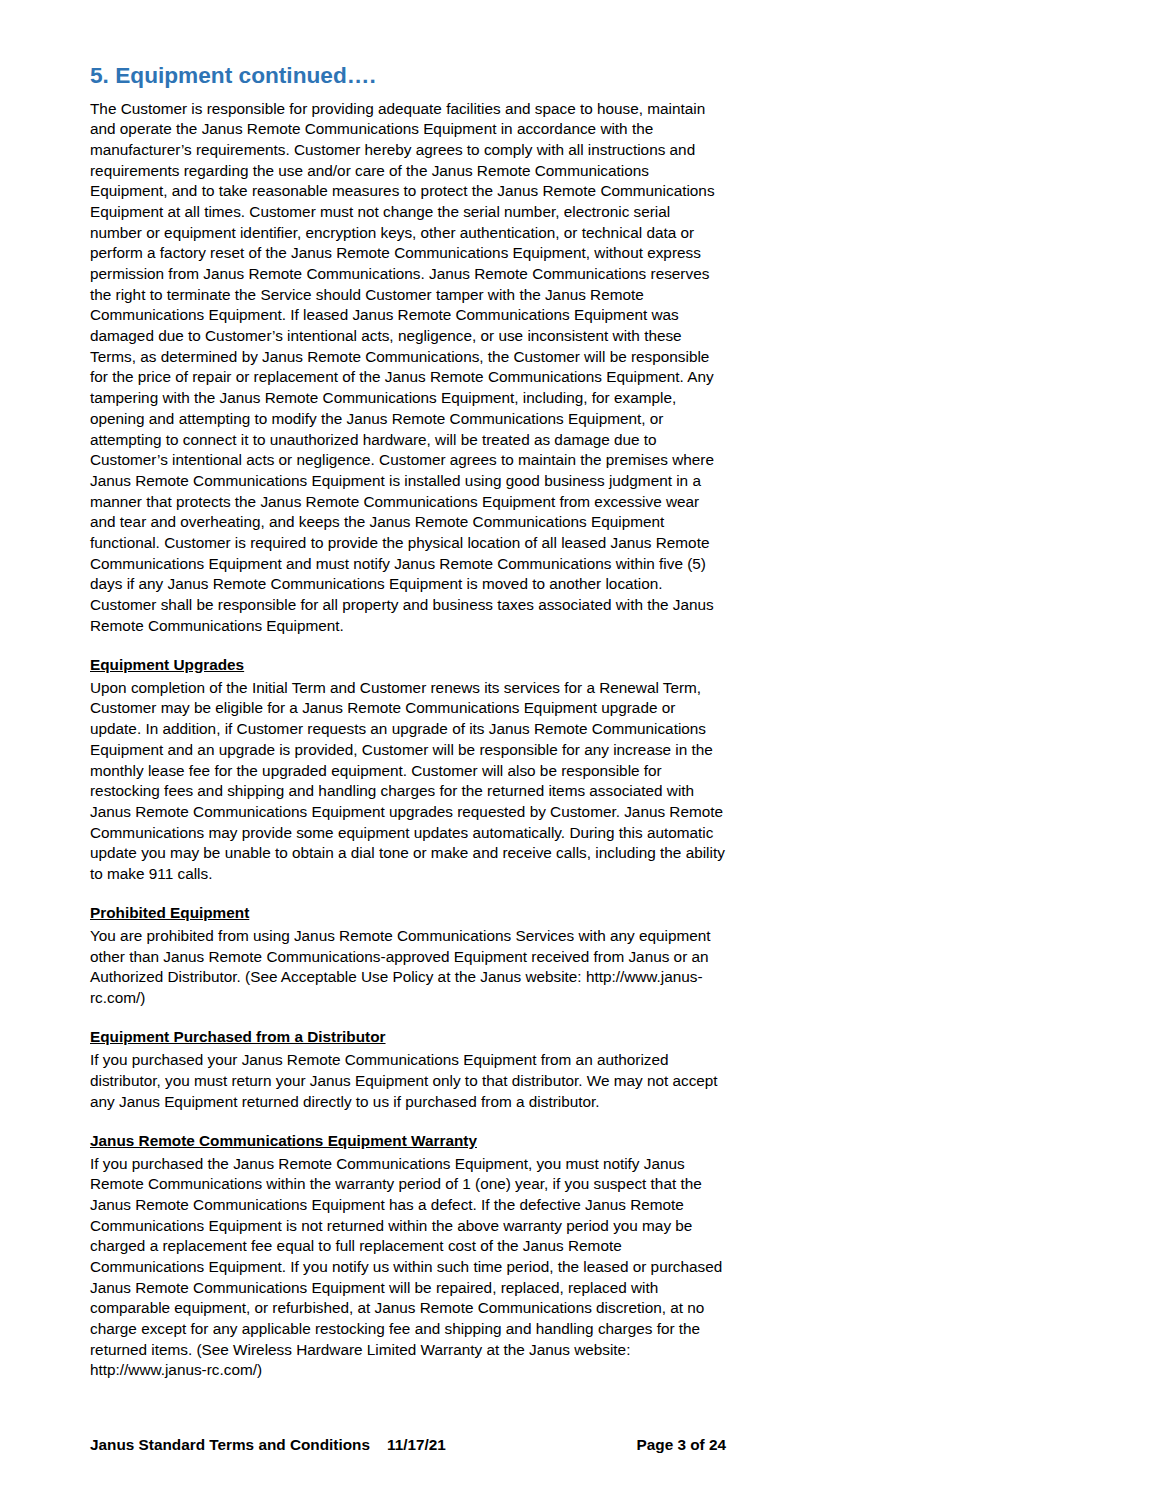5. Equipment continued….
The Customer is responsible for providing adequate facilities and space to house, maintain and operate the Janus Remote Communications Equipment in accordance with the manufacturer’s requirements. Customer hereby agrees to comply with all instructions and requirements regarding the use and/or care of the Janus Remote Communications Equipment, and to take reasonable measures to protect the Janus Remote Communications Equipment at all times. Customer must not change the serial number, electronic serial number or equipment identifier, encryption keys, other authentication, or technical data or perform a factory reset of the Janus Remote Communications Equipment, without express permission from Janus Remote Communications. Janus Remote Communications reserves the right to terminate the Service should Customer tamper with the Janus Remote Communications Equipment. If leased Janus Remote Communications Equipment was damaged due to Customer’s intentional acts, negligence, or use inconsistent with these Terms, as determined by Janus Remote Communications, the Customer will be responsible for the price of repair or replacement of the Janus Remote Communications Equipment. Any tampering with the Janus Remote Communications Equipment, including, for example, opening and attempting to modify the Janus Remote Communications Equipment, or attempting to connect it to unauthorized hardware, will be treated as damage due to Customer’s intentional acts or negligence. Customer agrees to maintain the premises where Janus Remote Communications Equipment is installed using good business judgment in a manner that protects the Janus Remote Communications Equipment from excessive wear and tear and overheating, and keeps the Janus Remote Communications Equipment functional. Customer is required to provide the physical location of all leased Janus Remote Communications Equipment and must notify Janus Remote Communications within five (5) days if any Janus Remote Communications Equipment is moved to another location. Customer shall be responsible for all property and business taxes associated with the Janus Remote Communications Equipment.
Equipment Upgrades
Upon completion of the Initial Term and Customer renews its services for a Renewal Term, Customer may be eligible for a Janus Remote Communications Equipment upgrade or update. In addition, if Customer requests an upgrade of its Janus Remote Communications Equipment and an upgrade is provided, Customer will be responsible for any increase in the monthly lease fee for the upgraded equipment. Customer will also be responsible for restocking fees and shipping and handling charges for the returned items associated with Janus Remote Communications Equipment upgrades requested by Customer. Janus Remote Communications may provide some equipment updates automatically. During this automatic update you may be unable to obtain a dial tone or make and receive calls, including the ability to make 911 calls.
Prohibited Equipment
You are prohibited from using Janus Remote Communications Services with any equipment other than Janus Remote Communications-approved Equipment received from Janus or an Authorized Distributor. (See Acceptable Use Policy at the Janus website: http://www.janus-rc.com/)
Equipment Purchased from a Distributor
If you purchased your Janus Remote Communications Equipment from an authorized distributor, you must return your Janus Equipment only to that distributor. We may not accept any Janus Equipment returned directly to us if purchased from a distributor.
Janus Remote Communications Equipment Warranty
If you purchased the Janus Remote Communications Equipment, you must notify Janus Remote Communications within the warranty period of 1 (one) year, if you suspect that the Janus Remote Communications Equipment has a defect. If the defective Janus Remote Communications Equipment is not returned within the above warranty period you may be charged a replacement fee equal to full replacement cost of the Janus Remote Communications Equipment. If you notify us within such time period, the leased or purchased Janus Remote Communications Equipment will be repaired, replaced, replaced with comparable equipment, or refurbished, at Janus Remote Communications discretion, at no charge except for any applicable restocking fee and shipping and handling charges for the returned items. (See Wireless Hardware Limited Warranty at the Janus website: http://www.janus-rc.com/)
Janus Standard Terms and Conditions 11/17/21 Page 3 of 24